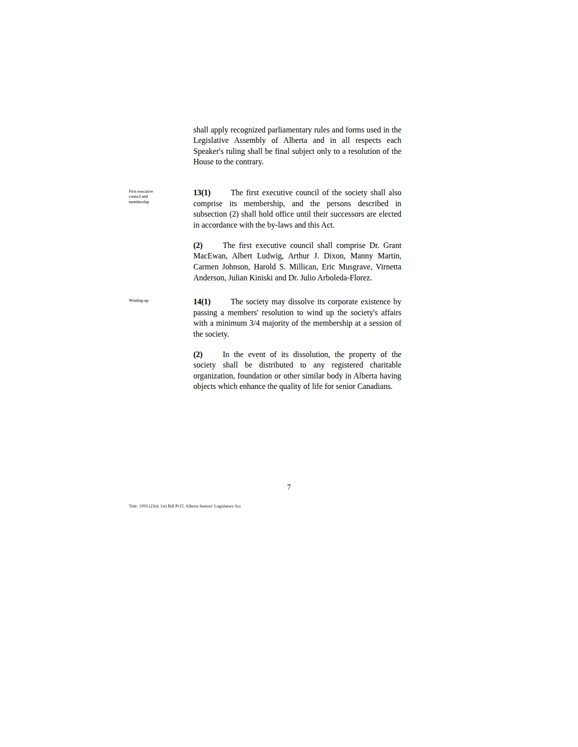shall apply recognized parliamentary rules and forms used in the Legislative Assembly of Alberta and in all respects each Speaker's ruling shall be final subject only to a resolution of the House to the contrary.
First executive
council and
membership
13(1) The first executive council of the society shall also comprise its membership, and the persons described in subsection (2) shall hold office until their successors are elected in accordance with the by-laws and this Act.
(2) The first executive council shall comprise Dr. Grant MacEwan, Albert Ludwig, Arthur J. Dixon, Manny Martin, Carmen Johnson, Harold S. Millican, Eric Musgrave, Virnetta Anderson, Julian Kiniski and Dr. Julio Arboleda-Florez.
Winding-up
14(1) The society may dissolve its corporate existence by passing a members' resolution to wind up the society's affairs with a minimum 3/4 majority of the membership at a session of the society.
(2) In the event of its dissolution, the property of the society shall be distributed to any registered charitable organization, foundation or other similar body in Alberta having objects which enhance the quality of life for senior Canadians.
7
Title: 1993 (23rd, 1st) Bill Pr15, Alberta Seniors' Legislature Act